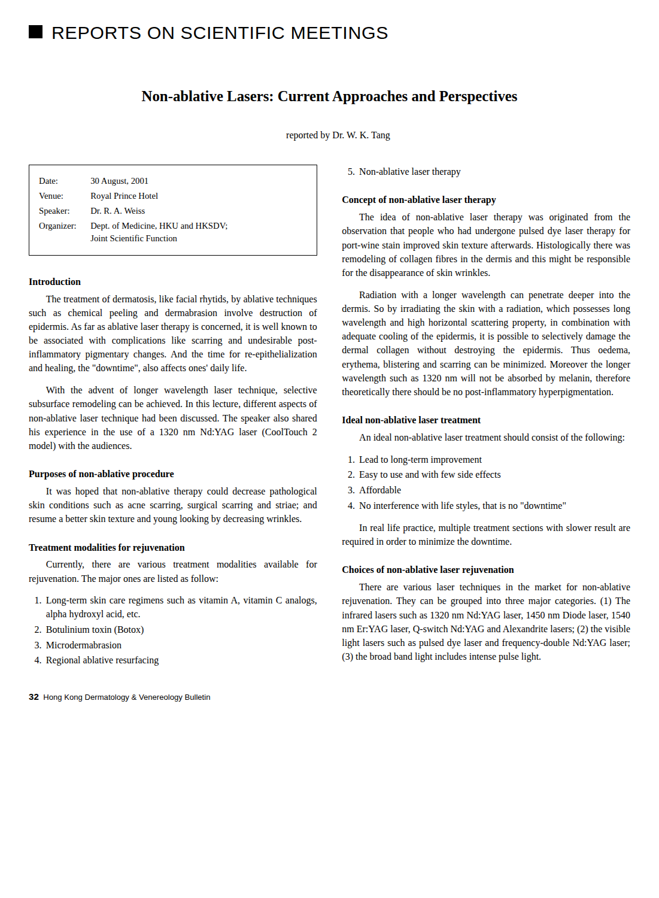REPORTS ON SCIENTIFIC MEETINGS
Non-ablative Lasers: Current Approaches and Perspectives
reported by Dr. W. K. Tang
| Date: | 30 August, 2001 |
| Venue: | Royal Prince Hotel |
| Speaker: | Dr. R. A. Weiss |
| Organizer: | Dept. of Medicine, HKU and HKSDV; Joint Scientific Function |
Introduction
The treatment of dermatosis, like facial rhytids, by ablative techniques such as chemical peeling and dermabrasion involve destruction of epidermis. As far as ablative laser therapy is concerned, it is well known to be associated with complications like scarring and undesirable post-inflammatory pigmentary changes. And the time for re-epithelialization and healing, the "downtime", also affects ones' daily life.
With the advent of longer wavelength laser technique, selective subsurface remodeling can be achieved. In this lecture, different aspects of non-ablative laser technique had been discussed. The speaker also shared his experience in the use of a 1320 nm Nd:YAG laser (CoolTouch 2 model) with the audiences.
Purposes of non-ablative procedure
It was hoped that non-ablative therapy could decrease pathological skin conditions such as acne scarring, surgical scarring and striae; and resume a better skin texture and young looking by decreasing wrinkles.
Treatment modalities for rejuvenation
Currently, there are various treatment modalities available for rejuvenation. The major ones are listed as follow:
Long-term skin care regimens such as vitamin A, vitamin C analogs, alpha hydroxyl acid, etc.
Botulinium toxin (Botox)
Microdermabrasion
Regional ablative resurfacing
Non-ablative laser therapy
Concept of non-ablative laser therapy
The idea of non-ablative laser therapy was originated from the observation that people who had undergone pulsed dye laser therapy for port-wine stain improved skin texture afterwards. Histologically there was remodeling of collagen fibres in the dermis and this might be responsible for the disappearance of skin wrinkles.
Radiation with a longer wavelength can penetrate deeper into the dermis. So by irradiating the skin with a radiation, which possesses long wavelength and high horizontal scattering property, in combination with adequate cooling of the epidermis, it is possible to selectively damage the dermal collagen without destroying the epidermis. Thus oedema, erythema, blistering and scarring can be minimized. Moreover the longer wavelength such as 1320 nm will not be absorbed by melanin, therefore theoretically there should be no post-inflammatory hyperpigmentation.
Ideal non-ablative laser treatment
An ideal non-ablative laser treatment should consist of the following:
Lead to long-term improvement
Easy to use and with few side effects
Affordable
No interference with life styles, that is no "downtime"
In real life practice, multiple treatment sections with slower result are required in order to minimize the downtime.
Choices of non-ablative laser rejuvenation
There are various laser techniques in the market for non-ablative rejuvenation. They can be grouped into three major categories. (1) The infrared lasers such as 1320 nm Nd:YAG laser, 1450 nm Diode laser, 1540 nm Er:YAG laser, Q-switch Nd:YAG and Alexandrite lasers; (2) the visible light lasers such as pulsed dye laser and frequency-double Nd:YAG laser; (3) the broad band light includes intense pulse light.
32 Hong Kong Dermatology & Venereology Bulletin